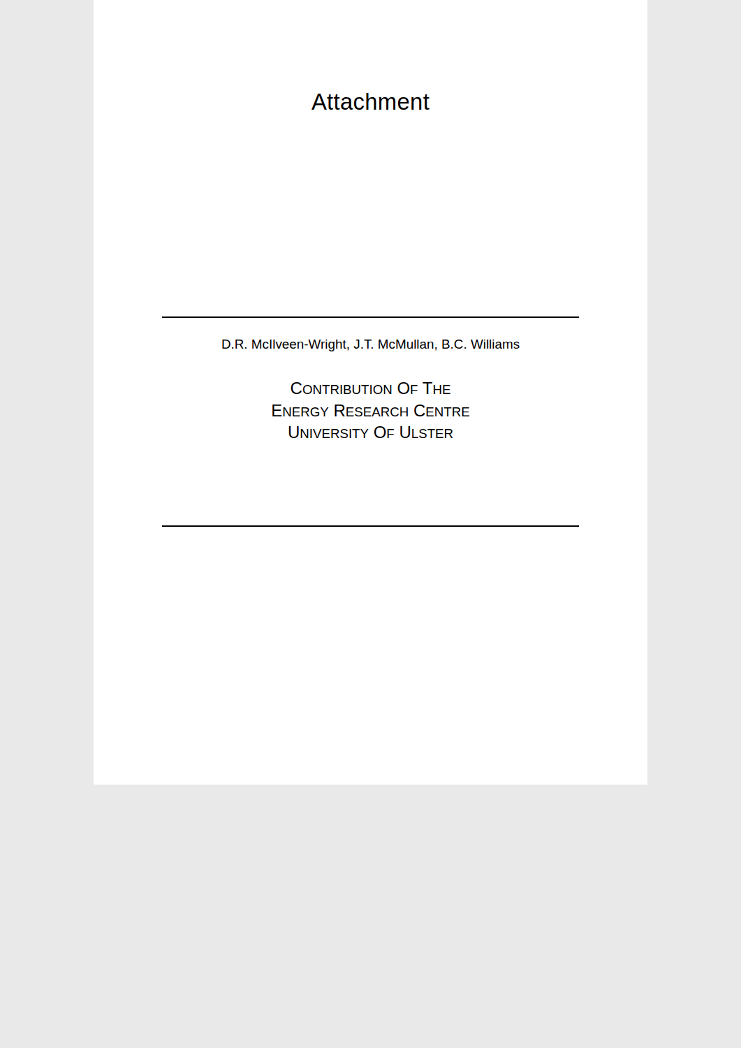Attachment
D.R. McIlveen-Wright, J.T. McMullan, B.C. Williams
Contribution Of The Energy Research Centre University of Ulster